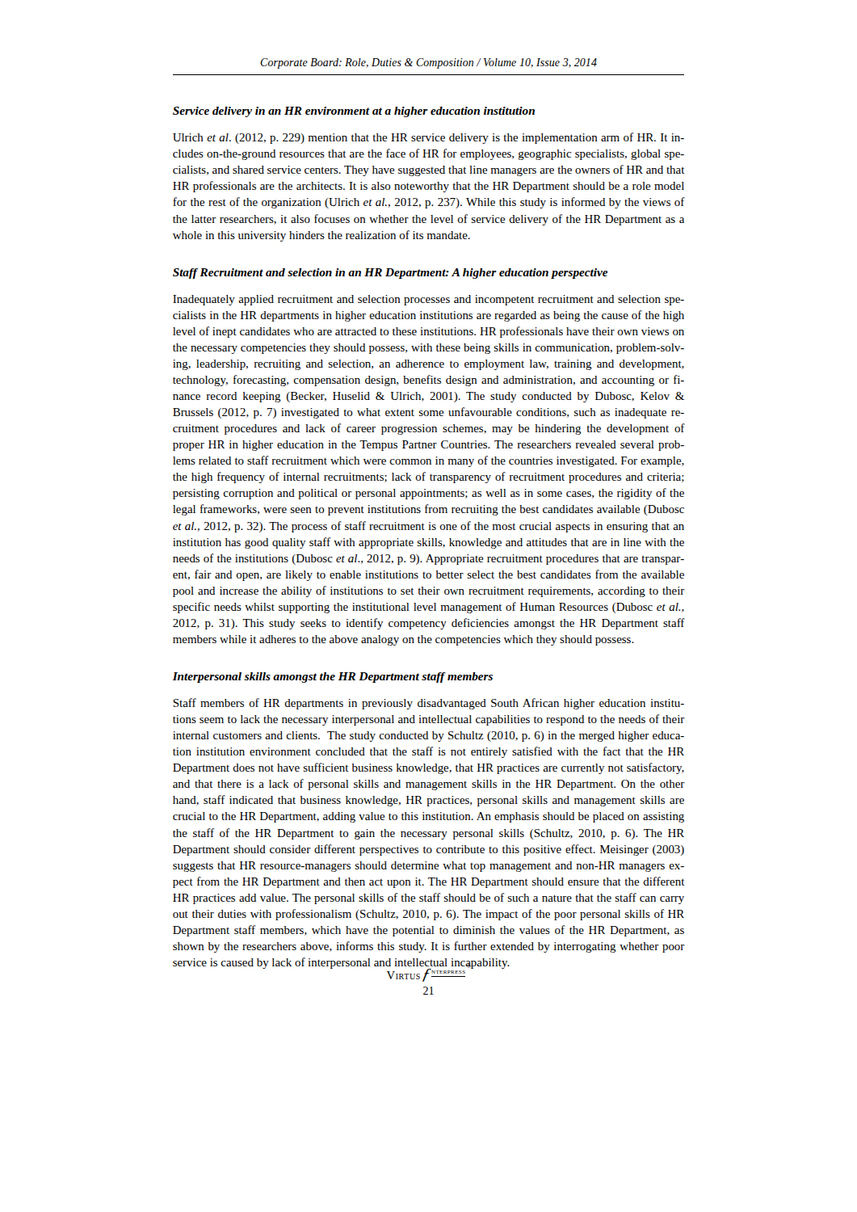Corporate Board: Role, Duties & Composition / Volume 10, Issue 3, 2014
Service delivery in an HR environment at a higher education institution
Ulrich et al. (2012, p. 229) mention that the HR service delivery is the implementation arm of HR. It includes on-the-ground resources that are the face of HR for employees, geographic specialists, global specialists, and shared service centers. They have suggested that line managers are the owners of HR and that HR professionals are the architects. It is also noteworthy that the HR Department should be a role model for the rest of the organization (Ulrich et al., 2012, p. 237). While this study is informed by the views of the latter researchers, it also focuses on whether the level of service delivery of the HR Department as a whole in this university hinders the realization of its mandate.
Staff Recruitment and selection in an HR Department: A higher education perspective
Inadequately applied recruitment and selection processes and incompetent recruitment and selection specialists in the HR departments in higher education institutions are regarded as being the cause of the high level of inept candidates who are attracted to these institutions. HR professionals have their own views on the necessary competencies they should possess, with these being skills in communication, problem-solving, leadership, recruiting and selection, an adherence to employment law, training and development, technology, forecasting, compensation design, benefits design and administration, and accounting or finance record keeping (Becker, Huselid & Ulrich, 2001). The study conducted by Dubosc, Kelov & Brussels (2012, p. 7) investigated to what extent some unfavourable conditions, such as inadequate recruitment procedures and lack of career progression schemes, may be hindering the development of proper HR in higher education in the Tempus Partner Countries. The researchers revealed several problems related to staff recruitment which were common in many of the countries investigated. For example, the high frequency of internal recruitments; lack of transparency of recruitment procedures and criteria; persisting corruption and political or personal appointments; as well as in some cases, the rigidity of the legal frameworks, were seen to prevent institutions from recruiting the best candidates available (Dubosc et al., 2012, p. 32). The process of staff recruitment is one of the most crucial aspects in ensuring that an institution has good quality staff with appropriate skills, knowledge and attitudes that are in line with the needs of the institutions (Dubosc et al., 2012, p. 9). Appropriate recruitment procedures that are transparent, fair and open, are likely to enable institutions to better select the best candidates from the available pool and increase the ability of institutions to set their own recruitment requirements, according to their specific needs whilst supporting the institutional level management of Human Resources (Dubosc et al., 2012, p. 31). This study seeks to identify competency deficiencies amongst the HR Department staff members while it adheres to the above analogy on the competencies which they should possess.
Interpersonal skills amongst the HR Department staff members
Staff members of HR departments in previously disadvantaged South African higher education institutions seem to lack the necessary interpersonal and intellectual capabilities to respond to the needs of their internal customers and clients. The study conducted by Schultz (2010, p. 6) in the merged higher education institution environment concluded that the staff is not entirely satisfied with the fact that the HR Department does not have sufficient business knowledge, that HR practices are currently not satisfactory, and that there is a lack of personal skills and management skills in the HR Department. On the other hand, staff indicated that business knowledge, HR practices, personal skills and management skills are crucial to the HR Department, adding value to this institution. An emphasis should be placed on assisting the staff of the HR Department to gain the necessary personal skills (Schultz, 2010, p. 6). The HR Department should consider different perspectives to contribute to this positive effect. Meisinger (2003) suggests that HR resource-managers should determine what top management and non-HR managers expect from the HR Department and then act upon it. The HR Department should ensure that the different HR practices add value. The personal skills of the staff should be of such a nature that the staff can carry out their duties with professionalism (Schultz, 2010, p. 6). The impact of the poor personal skills of HR Department staff members, which have the potential to diminish the values of the HR Department, as shown by the researchers above, informs this study. It is further extended by interrogating whether poor service is caused by lack of interpersonal and intellectual incapability.
Virtus ƒnterpress®
21